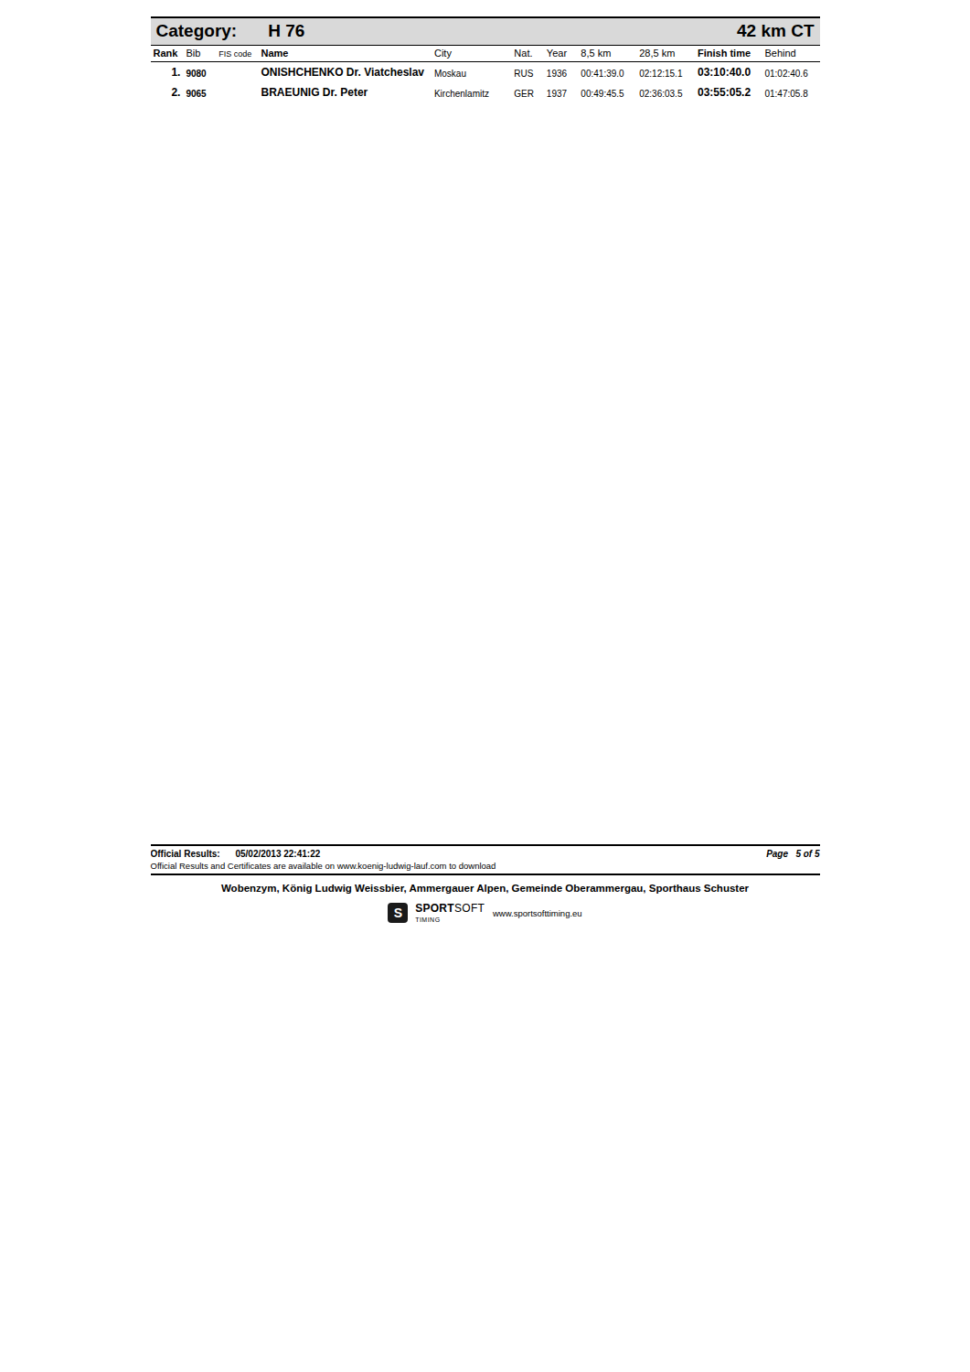Category: H 76 42 km CT
| Rank | Bib | FIS code | Name | City | Nat. | Year | 8,5 km | 28,5 km | Finish time | Behind |
| --- | --- | --- | --- | --- | --- | --- | --- | --- | --- | --- |
| 1. | 9080 | | ONISHCHENKO Dr. Viatcheslav | Moskau | RUS | 1936 | 00:41:39.0 | 02:12:15.1 | 03:10:40.0 | 01:02:40.6 |
| 2. | 9065 | | BRAEUNIG Dr. Peter | Kirchenlamitz | GER | 1937 | 00:49:45.5 | 02:36:03.5 | 03:55:05.2 | 01:47:05.8 |
Official Results: 05/02/2013 22:41:22
Page 5 of 5
Official Results and Certificates are available on www.koenig-ludwig-lauf.com to download
Wobenzym, König Ludwig Weissbier, Ammergauer Alpen, Gemeinde Oberammergau, Sporthaus Schuster
S SPORTSOFT
TIMING www.sportsofttiming.eu